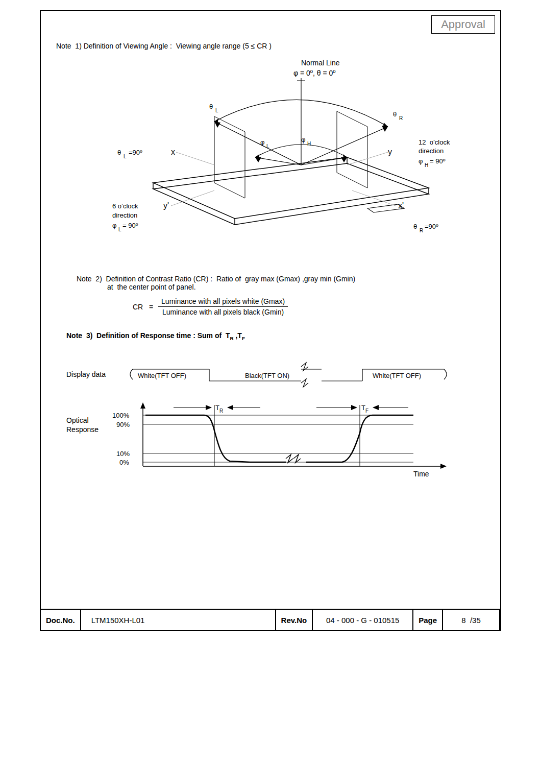Approval
Note 1) Definition of Viewing Angle : Viewing angle range (5 ≤ CR )
Normal Line φ = 0º, θ = 0º θ L θ R φ L φ H x y y' x' θ L =90º 12 o’clock direction φ H = 90º 6 o’clock direction φ L = 90º θ R =90º
Note 2) Definition of Contrast Ratio (CR) : Ratio of gray max (Gmax) ,gray min (Gmin)
at the center point of panel.
CR = Luminance with all pixels white (Gmax) Luminance with all pixels black (Gmin)
Note 3) Definition of Response time : Sum of TR ,TF
Display data White(TFT OFF) Black(TFT ON) White(TFT OFF) Optical Response 100% 90% 10% 0% Time T R T F
Doc.No.
LTM150XH-L01
Rev.No
04 - 000 - G - 010515
Page
8 /35